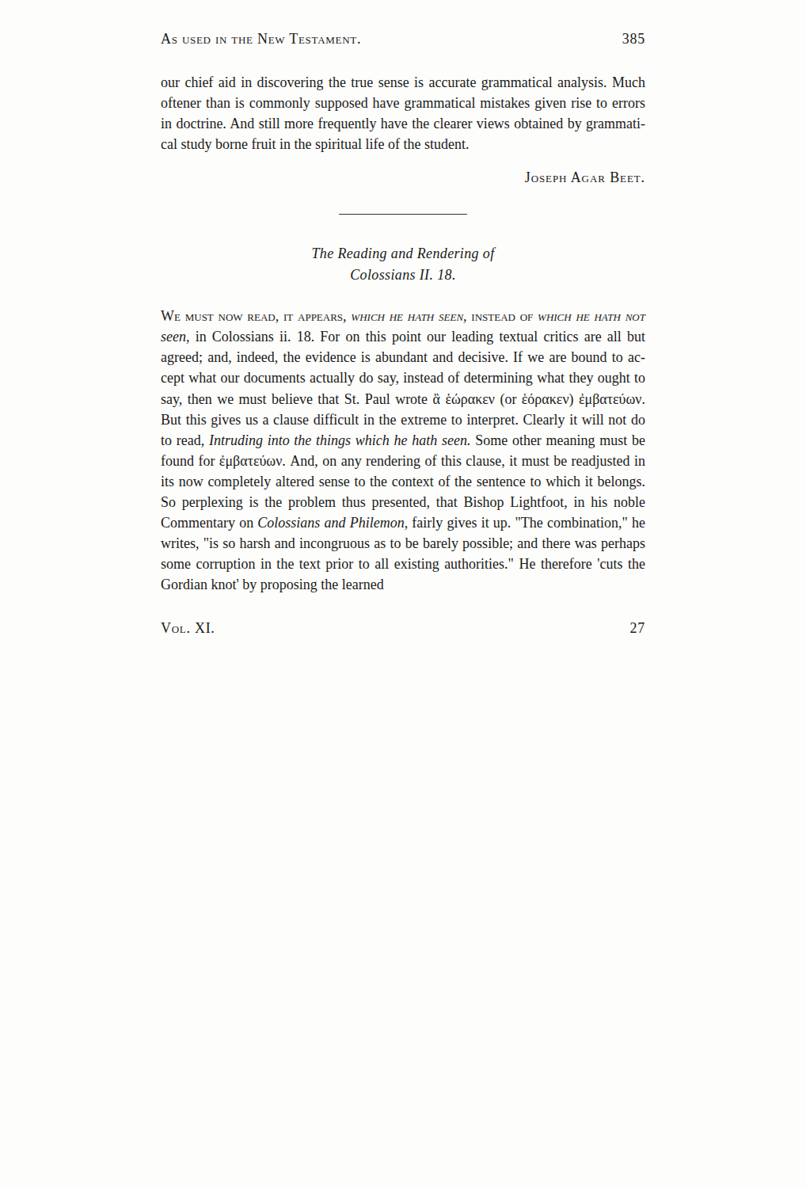As used in the New Testament. 385
our chief aid in discovering the true sense is accurate grammatical analysis. Much oftener than is commonly supposed have grammatical mistakes given rise to errors in doctrine. And still more frequently have the clearer views obtained by grammatical study borne fruit in the spiritual life of the student.
Joseph Agar Beet.
The Reading and Rendering of
Colossians II. 18.
We must now read, it appears, which he hath seen, instead of which he hath not seen, in Colossians ii. 18. For on this point our leading textual critics are all but agreed; and, indeed, the evidence is abundant and decisive. If we are bound to accept what our documents actually do say, instead of determining what they ought to say, then we must believe that St. Paul wrote ἃ ἑώρακεν (or ἑόρακεν) ἐμβατεύων. But this gives us a clause difficult in the extreme to interpret. Clearly it will not do to read, Intruding into the things which he hath seen. Some other meaning must be found for ἐμβατεύων. And, on any rendering of this clause, it must be readjusted in its now completely altered sense to the context of the sentence to which it belongs. So perplexing is the problem thus presented, that Bishop Lightfoot, in his noble Commentary on Colossians and Philemon, fairly gives it up. "The combination," he writes, "is so harsh and incongruous as to be barely possible; and there was perhaps some corruption in the text prior to all existing authorities." He therefore 'cuts the Gordian knot' by proposing the learned
Vol. XI. 27